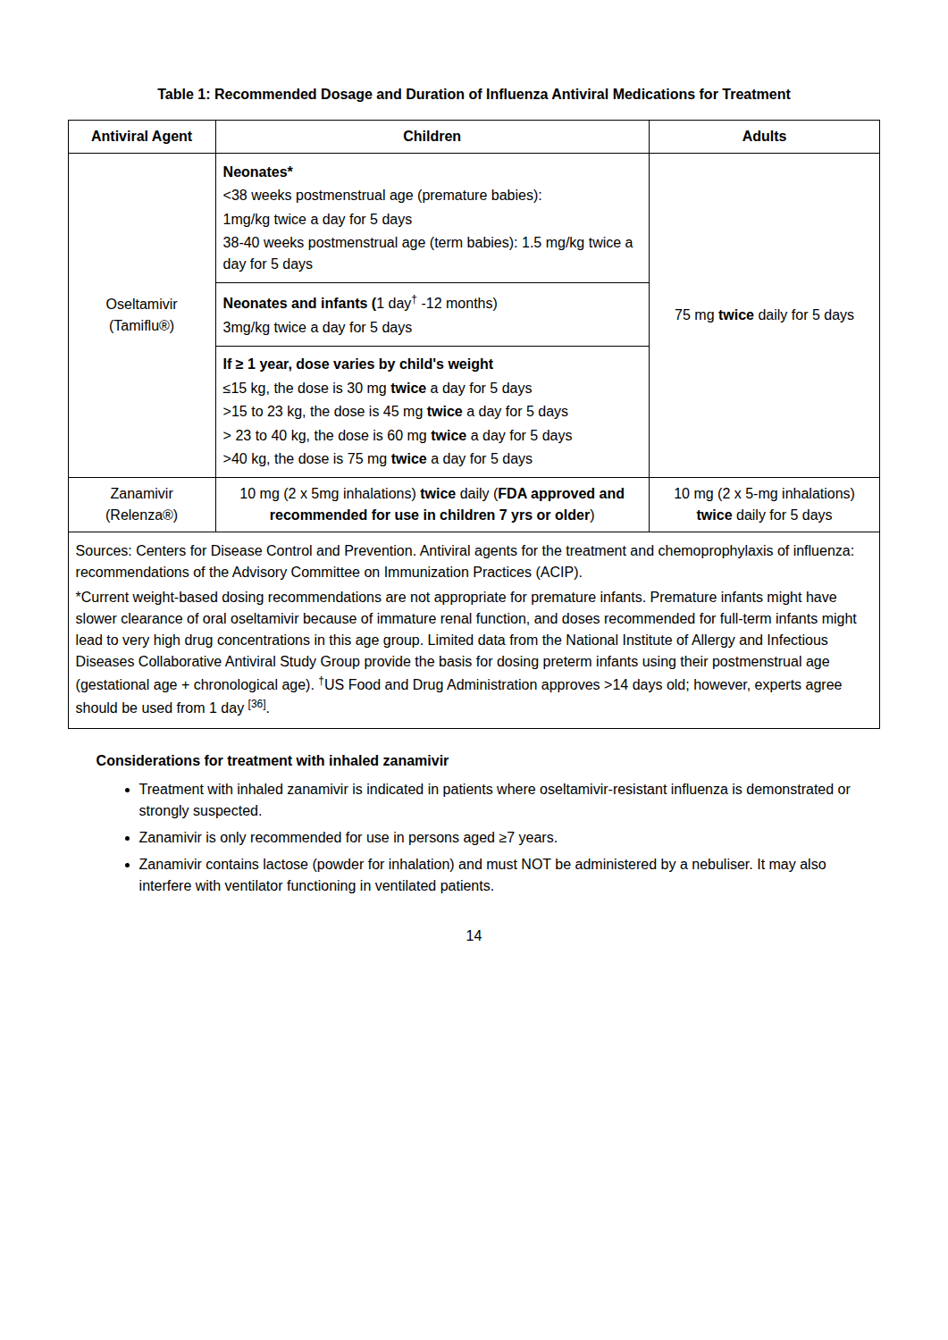Table 1: Recommended Dosage and Duration of Influenza Antiviral Medications for Treatment
| Antiviral Agent | Children | Adults |
| --- | --- | --- |
| Oseltamivir (Tamiflu®) | Neonates* <38 weeks postmenstrual age (premature babies): 1mg/kg twice a day for 5 days 38-40 weeks postmenstrual age (term babies): 1.5 mg/kg twice a day for 5 days | 75 mg twice daily for 5 days |
| Neonates and infants ( 1 day † -12 months) 3mg/kg twice a day for 5 days |
| If ≥ 1 year, dose varies by child's weight ≤15 kg, the dose is 30 mg twice a day for 5 days >15 to 23 kg, the dose is 45 mg twice a day for 5 days > 23 to 40 kg, the dose is 60 mg twice a day for 5 days >40 kg, the dose is 75 mg twice a day for 5 days |
| Zanamivir (Relenza®) | 10 mg (2 x 5mg inhalations) twice daily ( FDA approved and recommended for use in children 7 yrs or older ) | 10 mg (2 x 5-mg inhalations) twice daily for 5 days |
| Sources: Centers for Disease Control and Prevention. Antiviral agents for the treatment and chemoprophylaxis of influenza: recommendations of the Advisory Committee on Immunization Practices (ACIP). *Current weight-based dosing recommendations are not appropriate for premature infants. Premature infants might have slower clearance of oral oseltamivir because of immature renal function, and doses recommended for full-term infants might lead to very high drug concentrations in this age group. Limited data from the National Institute of Allergy and Infectious Diseases Collaborative Antiviral Study Group provide the basis for dosing preterm infants using their postmenstrual age (gestational age + chronological age). † US Food and Drug Administration approves >14 days old; however, experts agree should be used from 1 day [36] . |
Considerations for treatment with inhaled zanamivir
Treatment with inhaled zanamivir is indicated in patients where oseltamivir-resistant influenza is demonstrated or strongly suspected.
Zanamivir is only recommended for use in persons aged ≥7 years.
Zanamivir contains lactose (powder for inhalation) and must NOT be administered by a nebuliser. It may also interfere with ventilator functioning in ventilated patients.
14